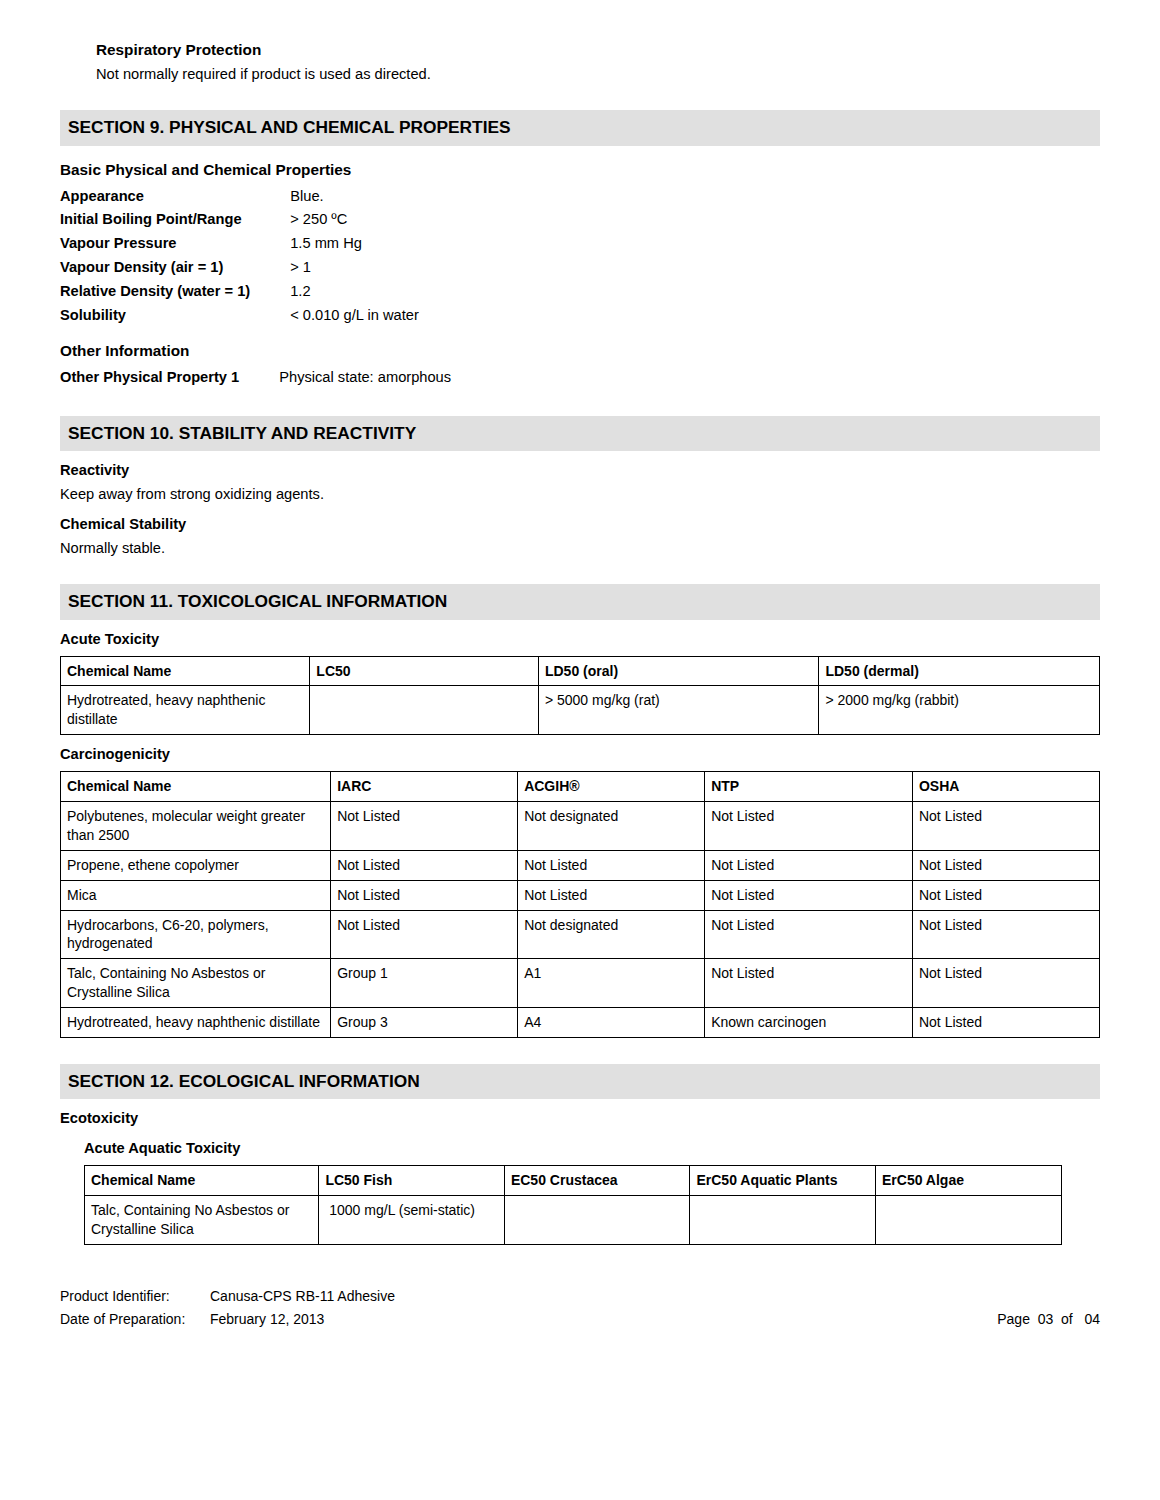Respiratory Protection
Not normally required if product is used as directed.
SECTION 9. PHYSICAL AND CHEMICAL PROPERTIES
Basic Physical and Chemical Properties
| Appearance | Blue. |
| Initial Boiling Point/Range | > 250 ºC |
| Vapour Pressure | 1.5 mm Hg |
| Vapour Density (air = 1) | > 1 |
| Relative Density (water = 1) | 1.2 |
| Solubility | < 0.010 g/L in water |
Other Information
| Other Physical Property 1 | Physical state: amorphous |
SECTION 10. STABILITY AND REACTIVITY
Reactivity
Keep away from strong oxidizing agents.
Chemical Stability
Normally stable.
SECTION 11. TOXICOLOGICAL INFORMATION
Acute Toxicity
| Chemical Name | LC50 | LD50 (oral) | LD50 (dermal) |
| --- | --- | --- | --- |
| Hydrotreated, heavy naphthenic distillate | | > 5000 mg/kg (rat) | > 2000 mg/kg (rabbit) |
Carcinogenicity
| Chemical Name | IARC | ACGIH® | NTP | OSHA |
| --- | --- | --- | --- | --- |
| Polybutenes, molecular weight greater than 2500 | Not Listed | Not designated | Not Listed | Not Listed |
| Propene, ethene copolymer | Not Listed | Not Listed | Not Listed | Not Listed |
| Mica | Not Listed | Not Listed | Not Listed | Not Listed |
| Hydrocarbons, C6-20, polymers, hydrogenated | Not Listed | Not designated | Not Listed | Not Listed |
| Talc, Containing No Asbestos or Crystalline Silica | Group 1 | A1 | Not Listed | Not Listed |
| Hydrotreated, heavy naphthenic distillate | Group 3 | A4 | Known carcinogen | Not Listed |
SECTION 12. ECOLOGICAL INFORMATION
Ecotoxicity
Acute Aquatic Toxicity
| Chemical Name | LC50 Fish | EC50 Crustacea | ErC50 Aquatic Plants | ErC50 Algae |
| --- | --- | --- | --- | --- |
| Talc, Containing No Asbestos or Crystalline Silica | 1000 mg/L (semi-static) | | | |
| Product Identifier: | Canusa-CPS RB-11 Adhesive | |
| Date of Preparation: | February 12, 2013 | Page 03 of 04 |